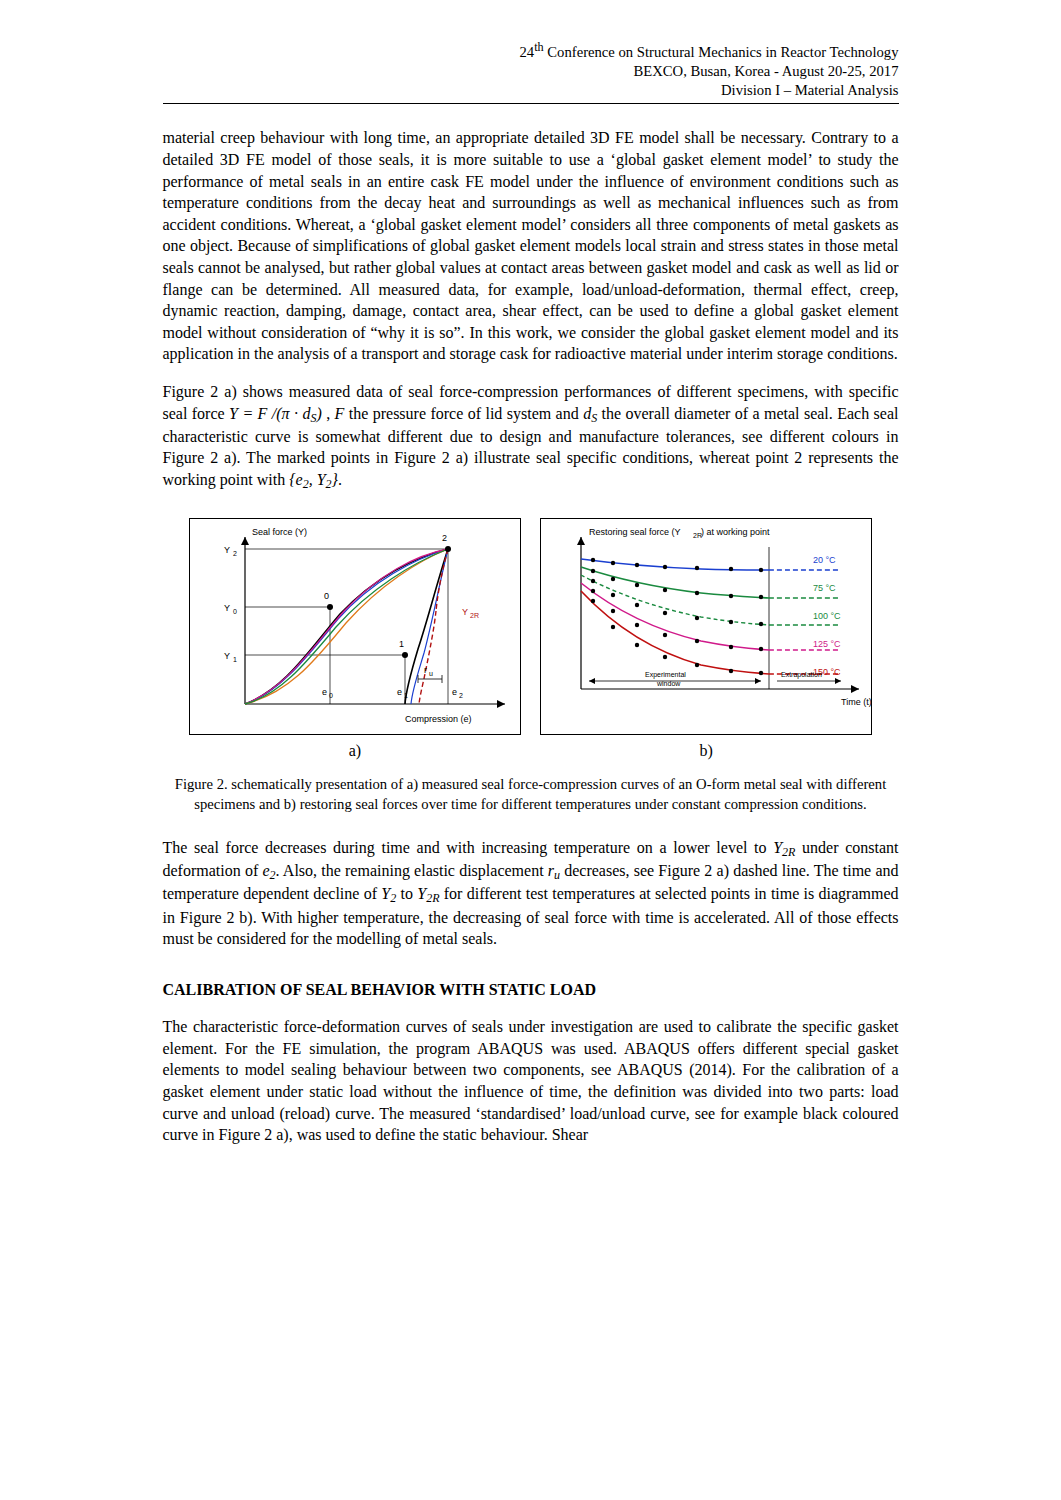24th Conference on Structural Mechanics in Reactor Technology
BEXCO, Busan, Korea - August 20-25, 2017
Division I – Material Analysis
material creep behaviour with long time, an appropriate detailed 3D FE model shall be necessary. Contrary to a detailed 3D FE model of those seals, it is more suitable to use a ‘global gasket element model’ to study the performance of metal seals in an entire cask FE model under the influence of environment conditions such as temperature conditions from the decay heat and surroundings as well as mechanical influences such as from accident conditions. Whereat, a ‘global gasket element model’ considers all three components of metal gaskets as one object. Because of simplifications of global gasket element models local strain and stress states in those metal seals cannot be analysed, but rather global values at contact areas between gasket model and cask as well as lid or flange can be determined. All measured data, for example, load/unload-deformation, thermal effect, creep, dynamic reaction, damping, damage, contact area, shear effect, can be used to define a global gasket element model without consideration of “why it is so”. In this work, we consider the global gasket element model and its application in the analysis of a transport and storage cask for radioactive material under interim storage conditions.
Figure 2 a) shows measured data of seal force-compression performances of different specimens, with specific seal force Y = F /(π · dS) , F the pressure force of lid system and dS the overall diameter of a metal seal. Each seal characteristic curve is somewhat different due to design and manufacture tolerances, see different colours in Figure 2 a). The marked points in Figure 2 a) illustrate seal specific conditions, whereat point 2 represents the working point with {e2, Y2}.
Seal force (Y) Compression (e) Y 2 Y 0 Y 1 e 0 e 1 e 2 Y 2R 2 0 1 r u
a)
Restoring seal force (Y 2R ) at working point Time (t) 20 °C 75 °C 100 °C 125 °C 150 °C Experimental window Extrapolation
b)
Figure 2. schematically presentation of a) measured seal force-compression curves of an O-form metal seal with different specimens and b) restoring seal forces over time for different temperatures under constant compression conditions.
The seal force decreases during time and with increasing temperature on a lower level to Y2R under constant deformation of e2. Also, the remaining elastic displacement ru decreases, see Figure 2 a) dashed line. The time and temperature dependent decline of Y2 to Y2R for different test temperatures at selected points in time is diagrammed in Figure 2 b). With higher temperature, the decreasing of seal force with time is accelerated. All of those effects must be considered for the modelling of metal seals.
Calibration of seal behavior with static load
The characteristic force-deformation curves of seals under investigation are used to calibrate the specific gasket element. For the FE simulation, the program ABAQUS was used. ABAQUS offers different special gasket elements to model sealing behaviour between two components, see ABAQUS (2014). For the calibration of a gasket element under static load without the influence of time, the definition was divided into two parts: load curve and unload (reload) curve. The measured ‘standardised’ load/unload curve, see for example black coloured curve in Figure 2 a), was used to define the static behaviour. Shear